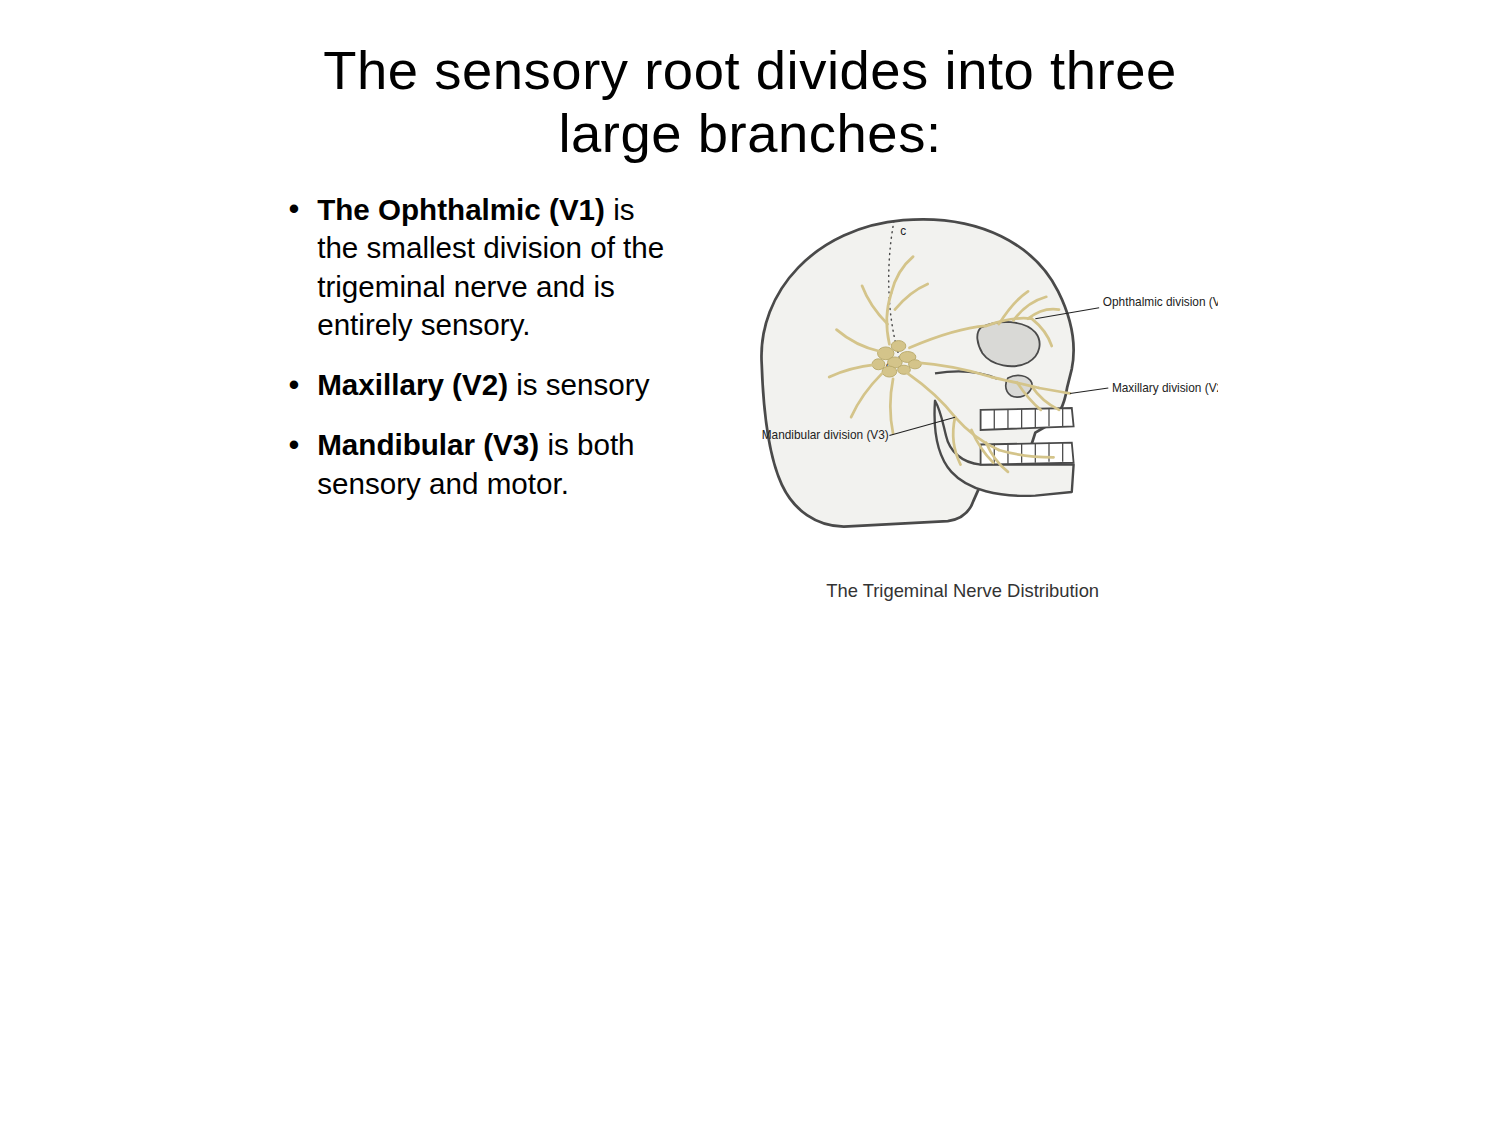The sensory root divides into three large branches:
The Ophthalmic (V1) is the smallest division of the trigeminal nerve and is entirely sensory.
Maxillary (V2) is sensory
Mandibular (V3) is both sensory and motor.
Lateral view of a human skull showing the trigeminal nerve distribution Illustration of a skull in profile with the trigeminal nerve and its three divisions labelled: Ophthalmic division (V1), Maxillary division (V2) and Mandibular division (V3). c c Ophthalmic division (V1) Maxillary division (V2) Mandibular division (V3)
The Trigeminal Nerve Distribution